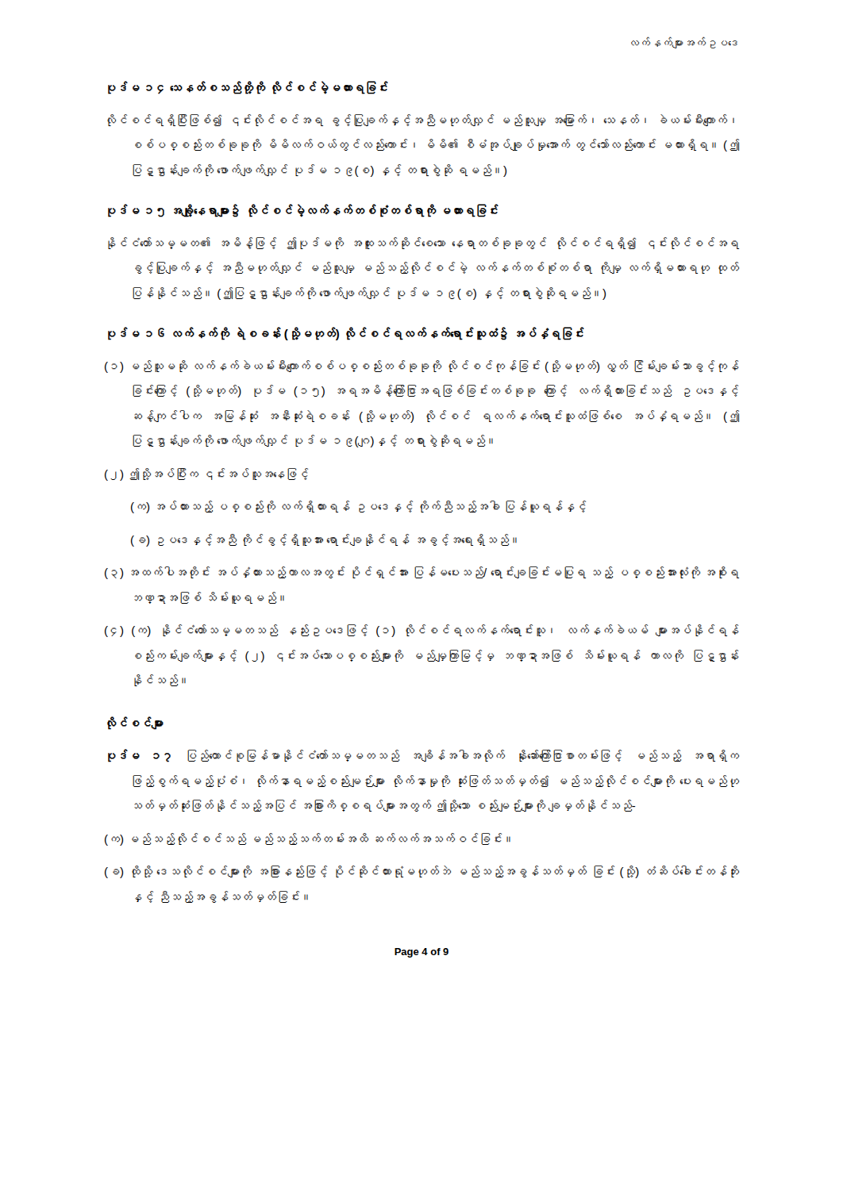လက်နက်များအက်ဥပဒေ
ပုဒ်မ ၁၄ သေနတ်စသည်တို့ကို လိုင်စင်မဲ့မထားရခြင်း
လိုင်စင်ရရှိပြီးဖြစ်၍ ၎င်းလိုင်စင်အရ ခွင့်ပြုချက်နှင့်အညီမဟုတ်လျှင် မည်သူမျှ အမြောက်၊ သေနတ်၊ ခဲယမ်းမီးကျောက်၊ စစ်ပစ္စည်းတစ်ခုခုကို မိမိလက်ဝယ်တွင်လည်းကောင်း၊ မိမိ၏ စီမံအုပ်ချုပ်မှုအောက် တွင်သော်လည်းကောင်း မထားရှိရ။ (ဤပြဋ္ဌာန်းချက်ကို ဖောက်ဖျက်လျှင် ပုဒ်မ ၁၉(စ) နှင့် တရားစွဲဆို ရမည်။)
ပုဒ်မ ၁၅ အချို့နေရာများ၌ လိုင်စင်မဲ့လက်နက်တစ်စုံတစ်ရာကို မထားရခြင်း
နိုင်ငံတော်သမ္မတ၏ အမိန့်ဖြင့် ဤပုဒ်မကို အထူးသက်ဆိုင်စေသော နေရာတစ်ခုခုတွင် လိုင်စင်ရရှိ၍ ၎င်းလိုင်စင်အရ ခွင့်ပြုချက်နှင့် အညီမဟုတ်လျှင် မည်သူမျှ မည်သည့်လိုင်စင်မဲ့ လက်နက်တစ်စုံတစ်ရာ ကိုမျှ လက်ရှိမထားရဟု ထုတ်ပြန်နိုင်သည်။ (ဤပြဋ္ဌာန်းချက်ကို ဖောက်ဖျက်လျှင် ပုဒ်မ ၁၉(စ) နှင့် တရားစွဲဆိုရမည်။)
ပုဒ်မ ၁၆ လက်နက်ကို ရဲစခန်း (သို့မဟုတ်) လိုင်စင်ရလက်နက်ရောင်းသူထံ၌ အပ်နှံရခြင်း
(၁) မည်သူမဆို လက်နက်ခဲယမ်းမီးကျောက်စစ်ပစ္စည်းတစ်ခုခုကို လိုင်စင်ကုန်ခြင်း (သို့မဟုတ်) လွှတ် ငြိမ်းချမ်းသာခွင့်ကုန်ခြင်းကြောင့် (သို့မဟုတ်) ပုဒ်မ (၁၅) အရအမိန့်ကြော်ငြာအရဖြစ်ခြင်းတစ်ခုခု ကြောင့် လက်ရှိထားခြင်းသည် ဥပဒေနှင့်ဆန့်ကျင်ပါက အမြန်ဆုံး အနီးဆုံးရဲစခန်း (သို့မဟုတ်) လိုင်စင် ရလက်နက်ရောင်းသူထံဖြစ်စေ အပ်နှံရမည်။ (ဤပြဋ္ဌာန်းချက်ကို ဖောက်ဖျက်လျှင် ပုဒ်မ ၁၉(ဂျ)နှင့် တရားစွဲဆိုရမည်။
(၂) ဤသို့အပ်ပြီးက ၎င်းအပ်သူအနေဖြင့်
(က) အပ်ထားသည့် ပစ္စည်းကို လက်ရှိထားရန် ဥပဒေနှင့် ကိုက်ညီသည့်အခါ ပြန်ယူရန်နှင့်
(ခ) ဥပဒေနှင့်အညီ ကိုင်ခွင့်ရှိသူအား ရောင်းချနိုင်ရန် အခွင့်အရေးရှိသည်။
(၃) အထက်ပါအတိုင်း အပ်နှံထားသည့်ကာလအတွင်း ပိုင်ရှင်အား ပြန်မပေးသည်/ ရောင်းချခြင်းမပြုရ သည့် ပစ္စည်းအားလုံးကို အစိုးရဘဏ္ဍာအဖြစ် သိမ်းယူရမည်။
(၄) (က) နိုင်ငံတော်သမ္မတသည် နည်းဥပဒေဖြင့် (၁) လိုင်စင်ရလက်နက်ရောင်းသူ၊ လက်နက်ခဲယမ် များအပ်နိုင်ရန် စည်းကမ်းချက်များနှင့် (၂) ၎င်းအပ်သောပစ္စည်းများကို မည်မျှကြာမြင့်မှ ဘဏ္ဍာအဖြစ် သိမ်းယူရန် ကာလကို ပြဋ္ဌာန်းနိုင်သည်။
လိုင်စင်များ
ပုဒ်မ ၁၇ ပြည်ထောင်စုမြန်မာနိုင်ငံတော်သမ္မတသည် အချိန်အခါအလိုက် နိုးဆော်ကြော်ငြာစာတမ်းဖြင့် မည်သည့် အရာရှိက ဖြည့်စွက်ရမည့်ပုံစံ၊ လိုက်နာရမည့်စည်းမျဉ်းများ လိုက်နာမှုကို ဆုံးဖြတ်သတ်မှတ်၍ မည်သည့်လိုင်စင်များကို ပေးရမည်ဟု သတ်မှတ်ဆုံးဖြတ်နိုင်သည့်အပြင် အခြားကိစ္စရပ်များအတွက် ဤသို့သော စည်းမျဉ်းများကို ချမှတ်နိုင်သည်-
(က) မည်သည့်လိုင်စင်သည် မည်သည့်သက်တမ်းအထိ ဆက်လက်အသက်ဝင်ခြင်း။
(ခ) ထိုသို့ ဒေသလိုင်စင်များကို အခြားနည်းဖြင့် ပိုင်ဆိုင်ထားရုံမဟုတ်ဘဲ မည်သည့်အခွန်သတ်မှတ် ခြင်း (သို့) တံဆိပ်ခေါင်းတန်ဘိုးနှင့် ညီသည့်အခွန်သတ်မှတ်ခြင်း။
Page 4 of 9